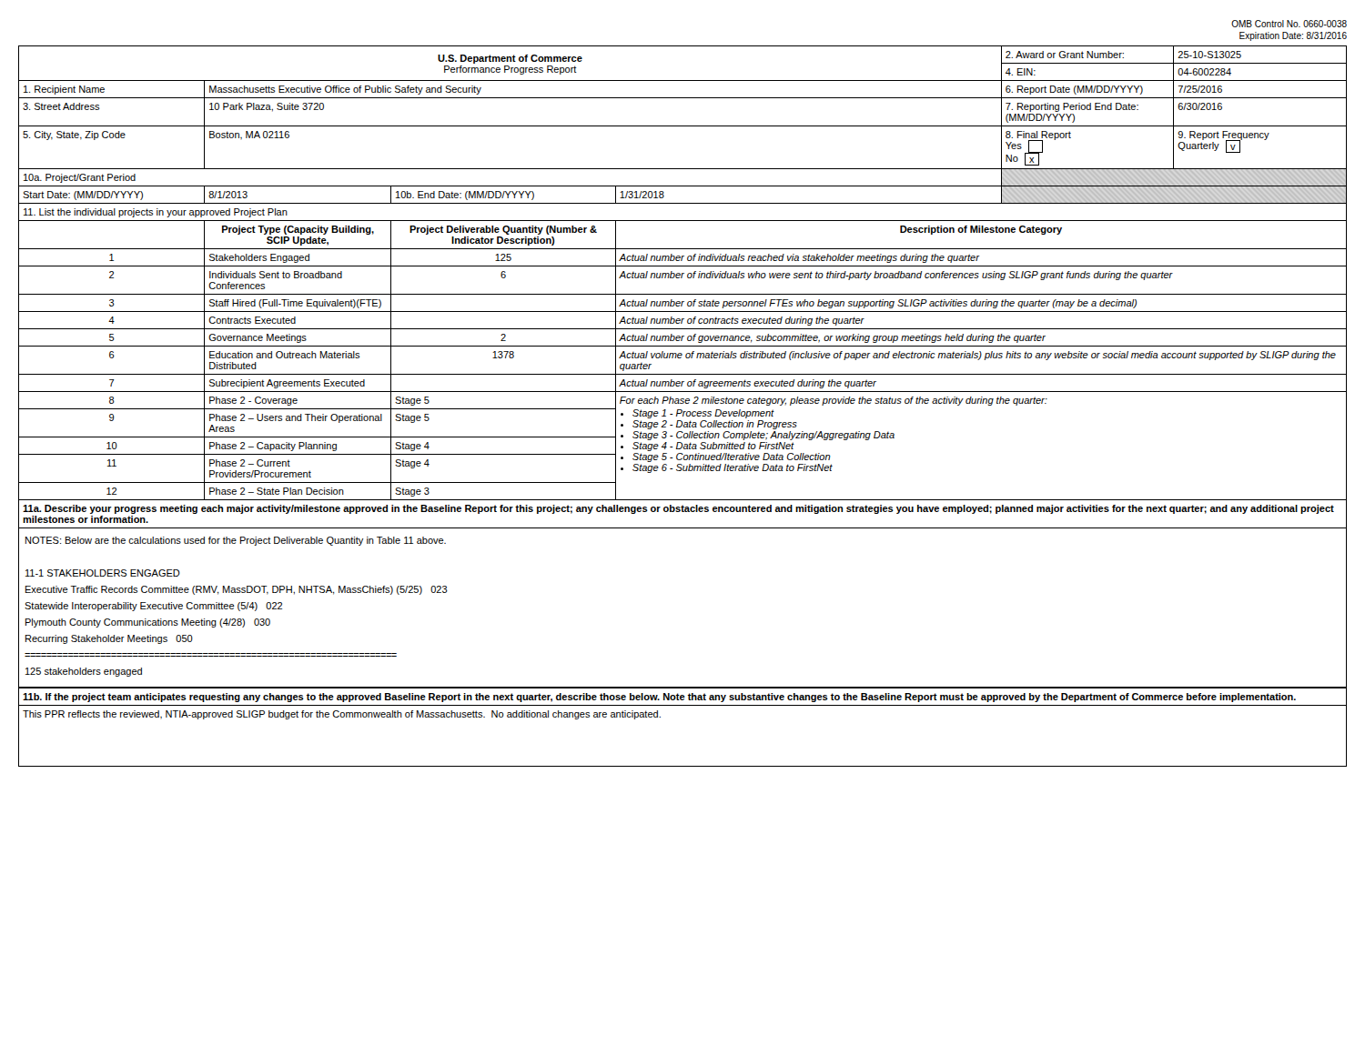OMB Control No. 0660-0038
Expiration Date: 8/31/2016
| U.S. Department of Commerce Performance Progress Report | 2. Award or Grant Number: | 25-10-S13025 |
| 4. EIN: | 04-6002284 |
| 1. Recipient Name | Massachusetts Executive Office of Public Safety and Security | 6. Report Date (MM/DD/YYYY) | 7/25/2016 |
| 3. Street Address | 10 Park Plaza, Suite 3720 | 7. Reporting Period End Date: (MM/DD/YYYY) | 6/30/2016 |
| 5. City, State, Zip Code | Boston, MA 02116 | 8. Final Report Yes No x | 9. Report Frequency Quarterly v |
| 10a. Project/Grant Period | |
| Start Date: (MM/DD/YYYY) | 8/1/2013 | 10b. End Date: (MM/DD/YYYY) | 1/31/2018 | |
| 11. List the individual projects in your approved Project Plan |
| | Project Type (Capacity Building, SCIP Update, | Project Deliverable Quantity (Number & Indicator Description) | Description of Milestone Category |
| 1 | Stakeholders Engaged | 125 | Actual number of individuals reached via stakeholder meetings during the quarter |
| 2 | Individuals Sent to Broadband Conferences | 6 | Actual number of individuals who were sent to third-party broadband conferences using SLIGP grant funds during the quarter |
| 3 | Staff Hired (Full-Time Equivalent)(FTE) | | Actual number of state personnel FTEs who began supporting SLIGP activities during the quarter (may be a decimal) |
| 4 | Contracts Executed | | Actual number of contracts executed during the quarter |
| 5 | Governance Meetings | 2 | Actual number of governance, subcommittee, or working group meetings held during the quarter |
| 6 | Education and Outreach Materials Distributed | 1378 | Actual volume of materials distributed (inclusive of paper and electronic materials) plus hits to any website or social media account supported by SLIGP during the quarter |
| 7 | Subrecipient Agreements Executed | | Actual number of agreements executed during the quarter |
| 8 | Phase 2 - Coverage | Stage 5 | For each Phase 2 milestone category, please provide the status of the activity during the quarter: Stage 1 - Process Development Stage 2 - Data Collection in Progress Stage 3 - Collection Complete; Analyzing/Aggregating Data Stage 4 - Data Submitted to FirstNet Stage 5 - Continued/Iterative Data Collection Stage 6 - Submitted Iterative Data to FirstNet |
| 9 | Phase 2 – Users and Their Operational Areas | Stage 5 |
| 10 | Phase 2 – Capacity Planning | Stage 4 |
| 11 | Phase 2 – Current Providers/Procurement | Stage 4 |
| 12 | Phase 2 – State Plan Decision | Stage 3 |
| 11a. Describe your progress meeting each major activity/milestone approved in the Baseline Report for this project; any challenges or obstacles encountered and mitigation strategies you have employed; planned major activities for the next quarter; and any additional project milestones or information. |
NOTES: Below are the calculations used for the Project Deliverable Quantity in Table 11 above.
11-1 STAKEHOLDERS ENGAGED
Executive Traffic Records Committee (RMV, MassDOT, DPH, NHTSA, MassChiefs) (5/25) 023
Statewide Interoperability Executive Committee (5/4) 022
Plymouth County Communications Meeting (4/28) 030
Recurring Stakeholder Meetings 050
=====================================================================
125 stakeholders engaged
| 11b. If the project team anticipates requesting any changes to the approved Baseline Report in the next quarter, describe those below. Note that any substantive changes to the Baseline Report must be approved by the Department of Commerce before implementation. |
| This PPR reflects the reviewed, NTIA-approved SLIGP budget for the Commonwealth of Massachusetts. No additional changes are anticipated. |